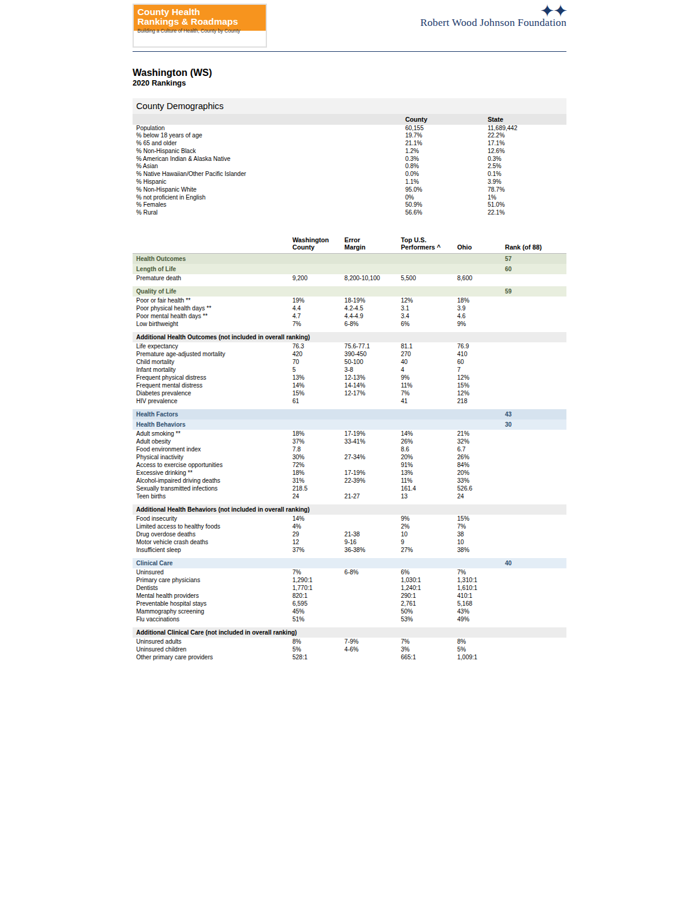County Health
Rankings & Roadmaps
Building a Culture of Health, County by County
✦✦
Robert Wood Johnson Foundation
Washington (WS)
2020 Rankings
County Demographics
| | County | State |
| --- | --- | --- |
| Population | 60,155 | 11,689,442 |
| % below 18 years of age | 19.7% | 22.2% |
| % 65 and older | 21.1% | 17.1% |
| % Non-Hispanic Black | 1.2% | 12.6% |
| % American Indian & Alaska Native | 0.3% | 0.3% |
| % Asian | 0.8% | 2.5% |
| % Native Hawaiian/Other Pacific Islander | 0.0% | 0.1% |
| % Hispanic | 1.1% | 3.9% |
| % Non-Hispanic White | 95.0% | 78.7% |
| % not proficient in English | 0% | 1% |
| % Females | 50.9% | 51.0% |
| % Rural | 56.6% | 22.1% |
| | Washington County | Error Margin | Top U.S. Performers ^ | Ohio | Rank (of 88) |
| --- | --- | --- | --- | --- | --- |
| Health Outcomes | | | | | 57 |
| Length of Life | | | | | 60 |
| Premature death | 9,200 | 8,200-10,100 | 5,500 | 8,600 | |
| Quality of Life | | | | | 59 |
| Poor or fair health ** | 19% | 18-19% | 12% | 18% | |
| Poor physical health days ** | 4.4 | 4.2-4.5 | 3.1 | 3.9 | |
| Poor mental health days ** | 4.7 | 4.4-4.9 | 3.4 | 4.6 | |
| Low birthweight | 7% | 6-8% | 6% | 9% | |
| Additional Health Outcomes (not included in overall ranking) |
| Life expectancy | 76.3 | 75.6-77.1 | 81.1 | 76.9 | |
| Premature age-adjusted mortality | 420 | 390-450 | 270 | 410 | |
| Child mortality | 70 | 50-100 | 40 | 60 | |
| Infant mortality | 5 | 3-8 | 4 | 7 | |
| Frequent physical distress | 13% | 12-13% | 9% | 12% | |
| Frequent mental distress | 14% | 14-14% | 11% | 15% | |
| Diabetes prevalence | 15% | 12-17% | 7% | 12% | |
| HIV prevalence | 61 | | 41 | 218 | |
| Health Factors | | | | | 43 |
| Health Behaviors | | | | | 30 |
| Adult smoking ** | 18% | 17-19% | 14% | 21% | |
| Adult obesity | 37% | 33-41% | 26% | 32% | |
| Food environment index | 7.8 | | 8.6 | 6.7 | |
| Physical inactivity | 30% | 27-34% | 20% | 26% | |
| Access to exercise opportunities | 72% | | 91% | 84% | |
| Excessive drinking ** | 18% | 17-19% | 13% | 20% | |
| Alcohol-impaired driving deaths | 31% | 22-39% | 11% | 33% | |
| Sexually transmitted infections | 218.5 | | 161.4 | 526.6 | |
| Teen births | 24 | 21-27 | 13 | 24 | |
| Additional Health Behaviors (not included in overall ranking) |
| Food insecurity | 14% | | 9% | 15% | |
| Limited access to healthy foods | 4% | | 2% | 7% | |
| Drug overdose deaths | 29 | 21-38 | 10 | 38 | |
| Motor vehicle crash deaths | 12 | 9-16 | 9 | 10 | |
| Insufficient sleep | 37% | 36-38% | 27% | 38% | |
| Clinical Care | | | | | 40 |
| Uninsured | 7% | 6-8% | 6% | 7% | |
| Primary care physicians | 1,290:1 | | 1,030:1 | 1,310:1 | |
| Dentists | 1,770:1 | | 1,240:1 | 1,610:1 | |
| Mental health providers | 820:1 | | 290:1 | 410:1 | |
| Preventable hospital stays | 6,595 | | 2,761 | 5,168 | |
| Mammography screening | 45% | | 50% | 43% | |
| Flu vaccinations | 51% | | 53% | 49% | |
| Additional Clinical Care (not included in overall ranking) |
| Uninsured adults | 8% | 7-9% | 7% | 8% | |
| Uninsured children | 5% | 4-6% | 3% | 5% | |
| Other primary care providers | 528:1 | | 665:1 | 1,009:1 | |